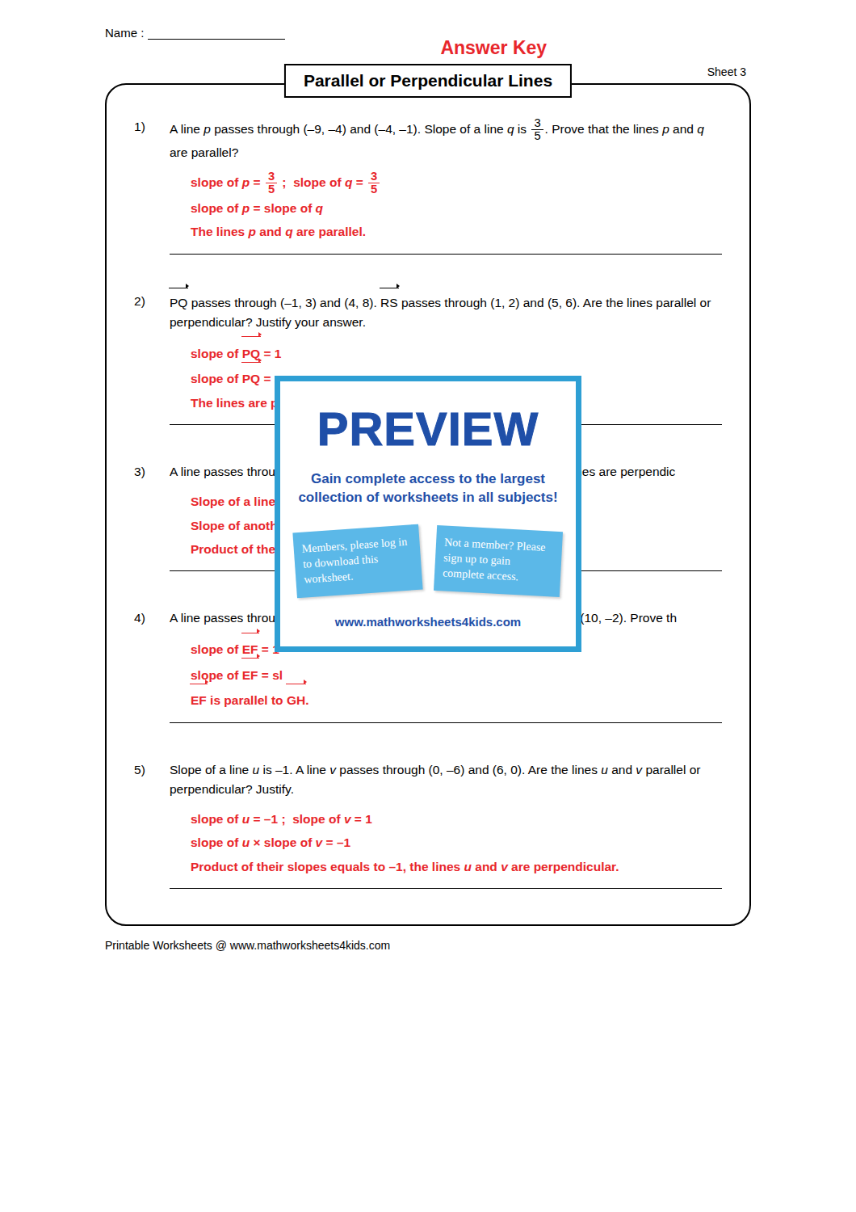Name :
Answer Key
Sheet 3
Parallel or Perpendicular Lines
A line p passes through (–9, –4) and (–4, –1). Slope of a line q is 35. Prove that the lines p and q are parallel?
slope of p = 35 ; slope of q = 35 slope of p = slope of q The lines p and q are parallel.
PQ passes through (–1, 3) and (4, 8). RS passes through (1, 2) and (5, 6). Are the lines parallel or perpendicular? Justify your answer.
slope of PQ = 1 slope of PQ = s The lines are p
A line passes throu… e is 2. Prove that the lines are perpendic
Slope of a line Slope of anoth Product of the dicular.
A line passes throu… through G(5, –7) and H(10, –2). Prove th
slope of EF = 1 slope of EF = sl EF is parallel to GH.
Slope of a line u is –1. A line v passes through (0, –6) and (6, 0). Are the lines u and v parallel or perpendicular? Justify.
slope of u = –1 ; slope of v = 1 slope of u × slope of v = –1 Product of their slopes equals to –1, the lines u and v are perpendicular.
PREVIEW
Gain complete access to the largest
collection of worksheets in all subjects!
Members, please log in to download this worksheet.
Not a member? Please sign up to gain complete access.
www.mathworksheets4kids.com
Printable Worksheets @ www.mathworksheets4kids.com